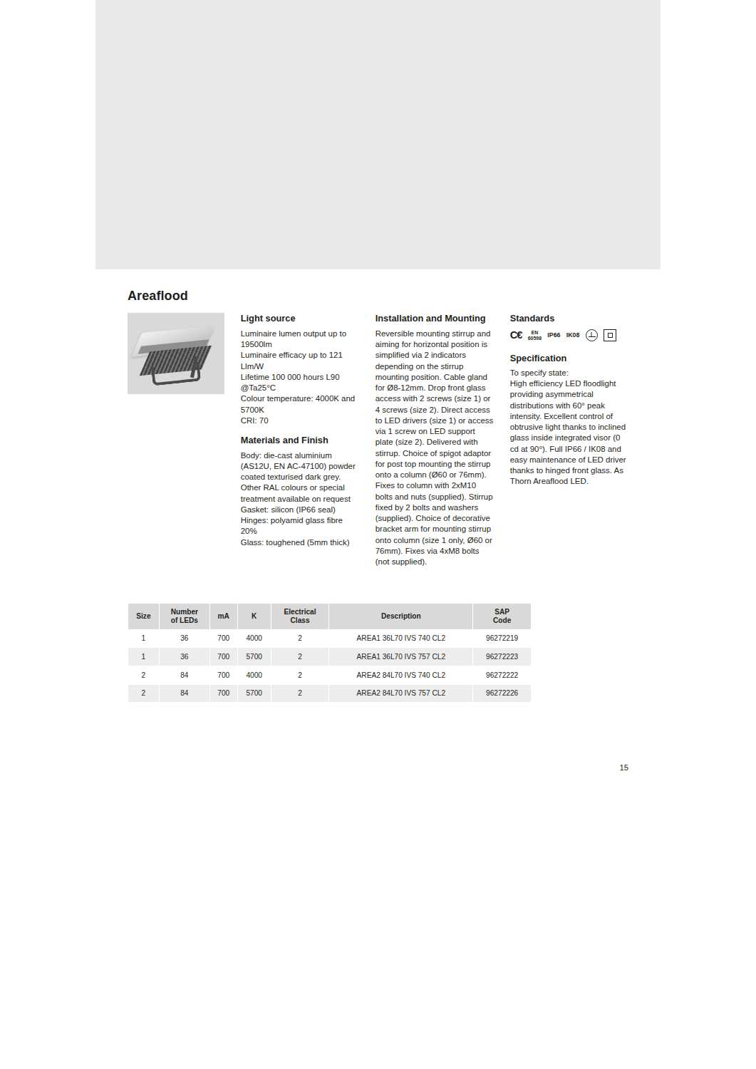Areaflood
Light source
Luminaire lumen output up to 19500lm
Luminaire efficacy up to 121 Llm/W
Lifetime 100 000 hours L90 @Ta25°C
Colour temperature: 4000K and 5700K
CRI: 70
Materials and Finish
Body: die-cast aluminium (AS12U, EN AC-47100) powder coated texturised dark grey. Other RAL colours or special treatment available on request
Gasket: silicon (IP66 seal)
Hinges: polyamid glass fibre 20%
Glass: toughened (5mm thick)
Installation and Mounting
Reversible mounting stirrup and aiming for horizontal position is simplified via 2 indicators depending on the stirrup mounting position. Cable gland for Ø8-12mm. Drop front glass access with 2 screws (size 1) or 4 screws (size 2). Direct access to LED drivers (size 1) or access via 1 screw on LED support plate (size 2). Delivered with stirrup. Choice of spigot adaptor for post top mounting the stirrup onto a column (Ø60 or 76mm). Fixes to column with 2xM10 bolts and nuts (supplied). Stirrup fixed by 2 bolts and washers (supplied). Choice of decorative bracket arm for mounting stirrup onto column (size 1 only, Ø60 or 76mm). Fixes via 4xM8 bolts (not supplied).
Standards
C€ EN 60598 IP66 IK08
Specification
To specify state:
High efficiency LED floodlight providing asymmetrical distributions with 60° peak intensity. Excellent control of obtrusive light thanks to inclined glass inside integrated visor (0 cd at 90°). Full IP66 / IK08 and easy maintenance of LED driver thanks to hinged front glass. As Thorn Areaflood LED.
| Size | Number of LEDs | mA | K | Electrical Class | Description | SAP Code |
| --- | --- | --- | --- | --- | --- | --- |
| 1 | 36 | 700 | 4000 | 2 | AREA1 36L70 IVS 740 CL2 | 96272219 |
| 1 | 36 | 700 | 5700 | 2 | AREA1 36L70 IVS 757 CL2 | 96272223 |
| 2 | 84 | 700 | 4000 | 2 | AREA2 84L70 IVS 740 CL2 | 96272222 |
| 2 | 84 | 700 | 5700 | 2 | AREA2 84L70 IVS 757 CL2 | 96272226 |
15